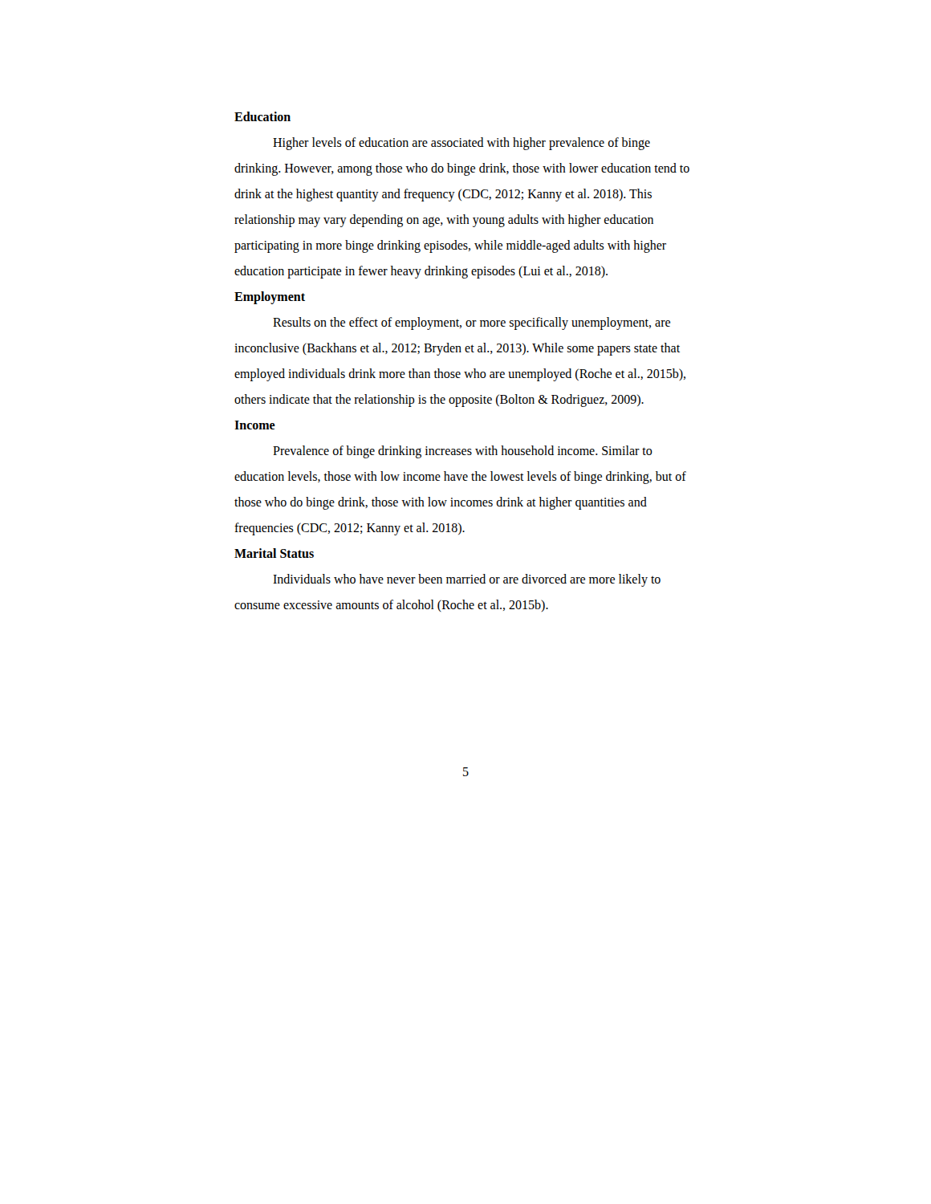Education
Higher levels of education are associated with higher prevalence of binge drinking. However, among those who do binge drink, those with lower education tend to drink at the highest quantity and frequency (CDC, 2012; Kanny et al. 2018). This relationship may vary depending on age, with young adults with higher education participating in more binge drinking episodes, while middle-aged adults with higher education participate in fewer heavy drinking episodes (Lui et al., 2018).
Employment
Results on the effect of employment, or more specifically unemployment, are inconclusive (Backhans et al., 2012; Bryden et al., 2013). While some papers state that employed individuals drink more than those who are unemployed (Roche et al., 2015b), others indicate that the relationship is the opposite (Bolton & Rodriguez, 2009).
Income
Prevalence of binge drinking increases with household income. Similar to education levels, those with low income have the lowest levels of binge drinking, but of those who do binge drink, those with low incomes drink at higher quantities and frequencies (CDC, 2012; Kanny et al. 2018).
Marital Status
Individuals who have never been married or are divorced are more likely to consume excessive amounts of alcohol (Roche et al., 2015b).
5